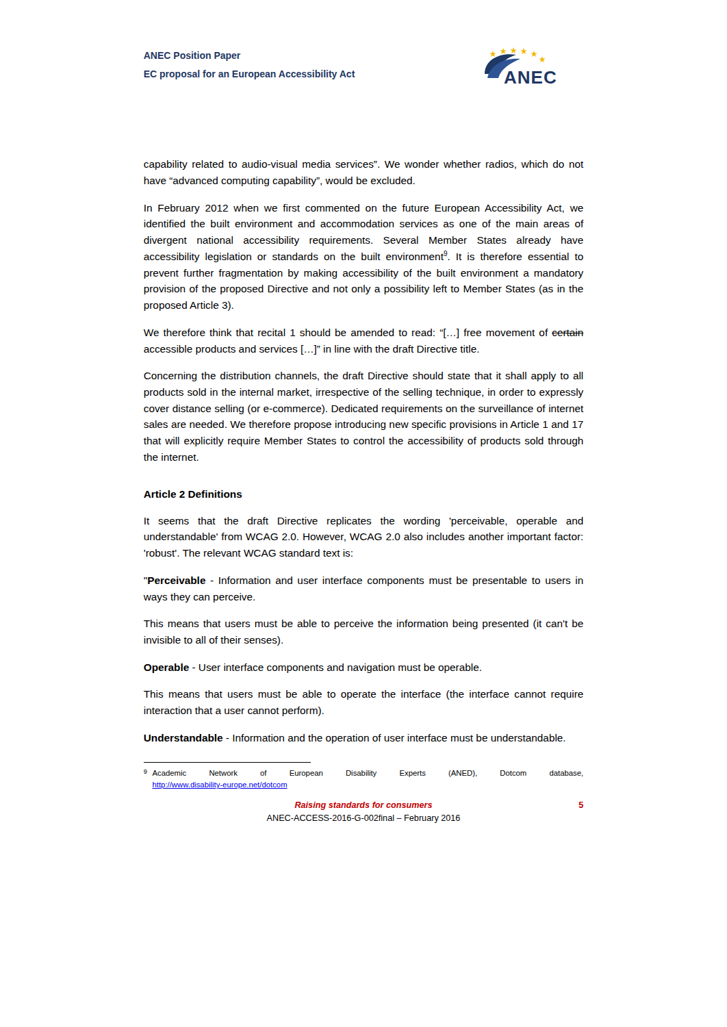ANEC Position Paper
EC proposal for an European Accessibility Act
ANEC
capability related to audio-visual media services”. We wonder whether radios, which do not have “advanced computing capability”, would be excluded.
In February 2012 when we first commented on the future European Accessibility Act, we identified the built environment and accommodation services as one of the main areas of divergent national accessibility requirements. Several Member States already have accessibility legislation or standards on the built environment9. It is therefore essential to prevent further fragmentation by making accessibility of the built environment a mandatory provision of the proposed Directive and not only a possibility left to Member States (as in the proposed Article 3).
We therefore think that recital 1 should be amended to read: “[…] free movement of certain accessible products and services […]” in line with the draft Directive title.
Concerning the distribution channels, the draft Directive should state that it shall apply to all products sold in the internal market, irrespective of the selling technique, in order to expressly cover distance selling (or e-commerce). Dedicated requirements on the surveillance of internet sales are needed. We therefore propose introducing new specific provisions in Article 1 and 17 that will explicitly require Member States to control the accessibility of products sold through the internet.
Article 2 Definitions
It seems that the draft Directive replicates the wording 'perceivable, operable and understandable' from WCAG 2.0. However, WCAG 2.0 also includes another important factor: 'robust'. The relevant WCAG standard text is:
"Perceivable - Information and user interface components must be presentable to users in ways they can perceive.
This means that users must be able to perceive the information being presented (it can't be invisible to all of their senses).
Operable - User interface components and navigation must be operable.
This means that users must be able to operate the interface (the interface cannot require interaction that a user cannot perform).
Understandable - Information and the operation of user interface must be understandable.
9 Academic Network of European Disability Experts(ANED), Dotcom database, http://www.disability-europe.net/dotcom
Raising standards for consumers 5
ANEC-ACCESS-2016-G-002final – February 2016